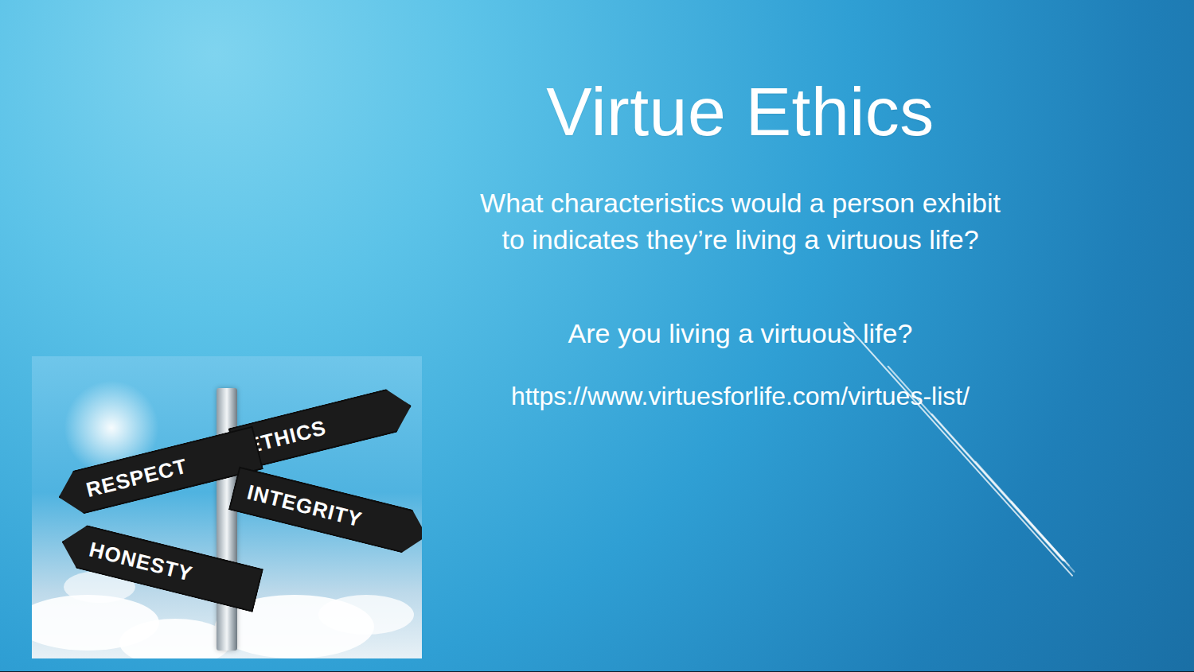Virtue Ethics
What characteristics would a person exhibit
to indicates they’re living a virtuous life?
Are you living a virtuous life?
https://www.virtuesforlife.com/virtues-list/
ETHICS
RESPECT
INTEGRITY
HONESTY